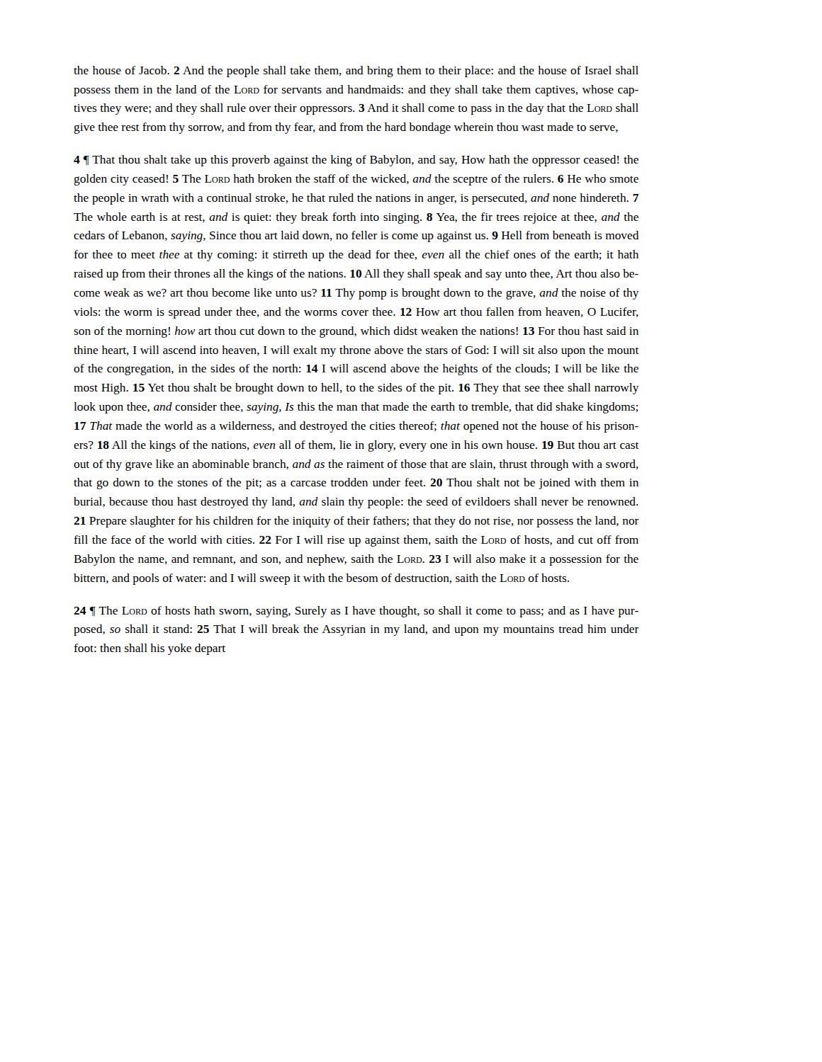the house of Jacob. 2 And the people shall take them, and bring them to their place: and the house of Israel shall possess them in the land of the Lord for servants and handmaids: and they shall take them captives, whose captives they were; and they shall rule over their oppressors. 3 And it shall come to pass in the day that the Lord shall give thee rest from thy sorrow, and from thy fear, and from the hard bondage wherein thou wast made to serve,
4 ¶ That thou shalt take up this proverb against the king of Babylon, and say, How hath the oppressor ceased! the golden city ceased! 5 The Lord hath broken the staff of the wicked, and the sceptre of the rulers. 6 He who smote the people in wrath with a continual stroke, he that ruled the nations in anger, is persecuted, and none hindereth. 7 The whole earth is at rest, and is quiet: they break forth into singing. 8 Yea, the fir trees rejoice at thee, and the cedars of Lebanon, saying, Since thou art laid down, no feller is come up against us. 9 Hell from beneath is moved for thee to meet thee at thy coming: it stirreth up the dead for thee, even all the chief ones of the earth; it hath raised up from their thrones all the kings of the nations. 10 All they shall speak and say unto thee, Art thou also become weak as we? art thou become like unto us? 11 Thy pomp is brought down to the grave, and the noise of thy viols: the worm is spread under thee, and the worms cover thee. 12 How art thou fallen from heaven, O Lucifer, son of the morning! how art thou cut down to the ground, which didst weaken the nations! 13 For thou hast said in thine heart, I will ascend into heaven, I will exalt my throne above the stars of God: I will sit also upon the mount of the congregation, in the sides of the north: 14 I will ascend above the heights of the clouds; I will be like the most High. 15 Yet thou shalt be brought down to hell, to the sides of the pit. 16 They that see thee shall narrowly look upon thee, and consider thee, saying, Is this the man that made the earth to tremble, that did shake kingdoms; 17 That made the world as a wilderness, and destroyed the cities thereof; that opened not the house of his prisoners? 18 All the kings of the nations, even all of them, lie in glory, every one in his own house. 19 But thou art cast out of thy grave like an abominable branch, and as the raiment of those that are slain, thrust through with a sword, that go down to the stones of the pit; as a carcase trodden under feet. 20 Thou shalt not be joined with them in burial, because thou hast destroyed thy land, and slain thy people: the seed of evildoers shall never be renowned. 21 Prepare slaughter for his children for the iniquity of their fathers; that they do not rise, nor possess the land, nor fill the face of the world with cities. 22 For I will rise up against them, saith the Lord of hosts, and cut off from Babylon the name, and remnant, and son, and nephew, saith the Lord. 23 I will also make it a possession for the bittern, and pools of water: and I will sweep it with the besom of destruction, saith the Lord of hosts.
24 ¶ The Lord of hosts hath sworn, saying, Surely as I have thought, so shall it come to pass; and as I have purposed, so shall it stand: 25 That I will break the Assyrian in my land, and upon my mountains tread him under foot: then shall his yoke depart